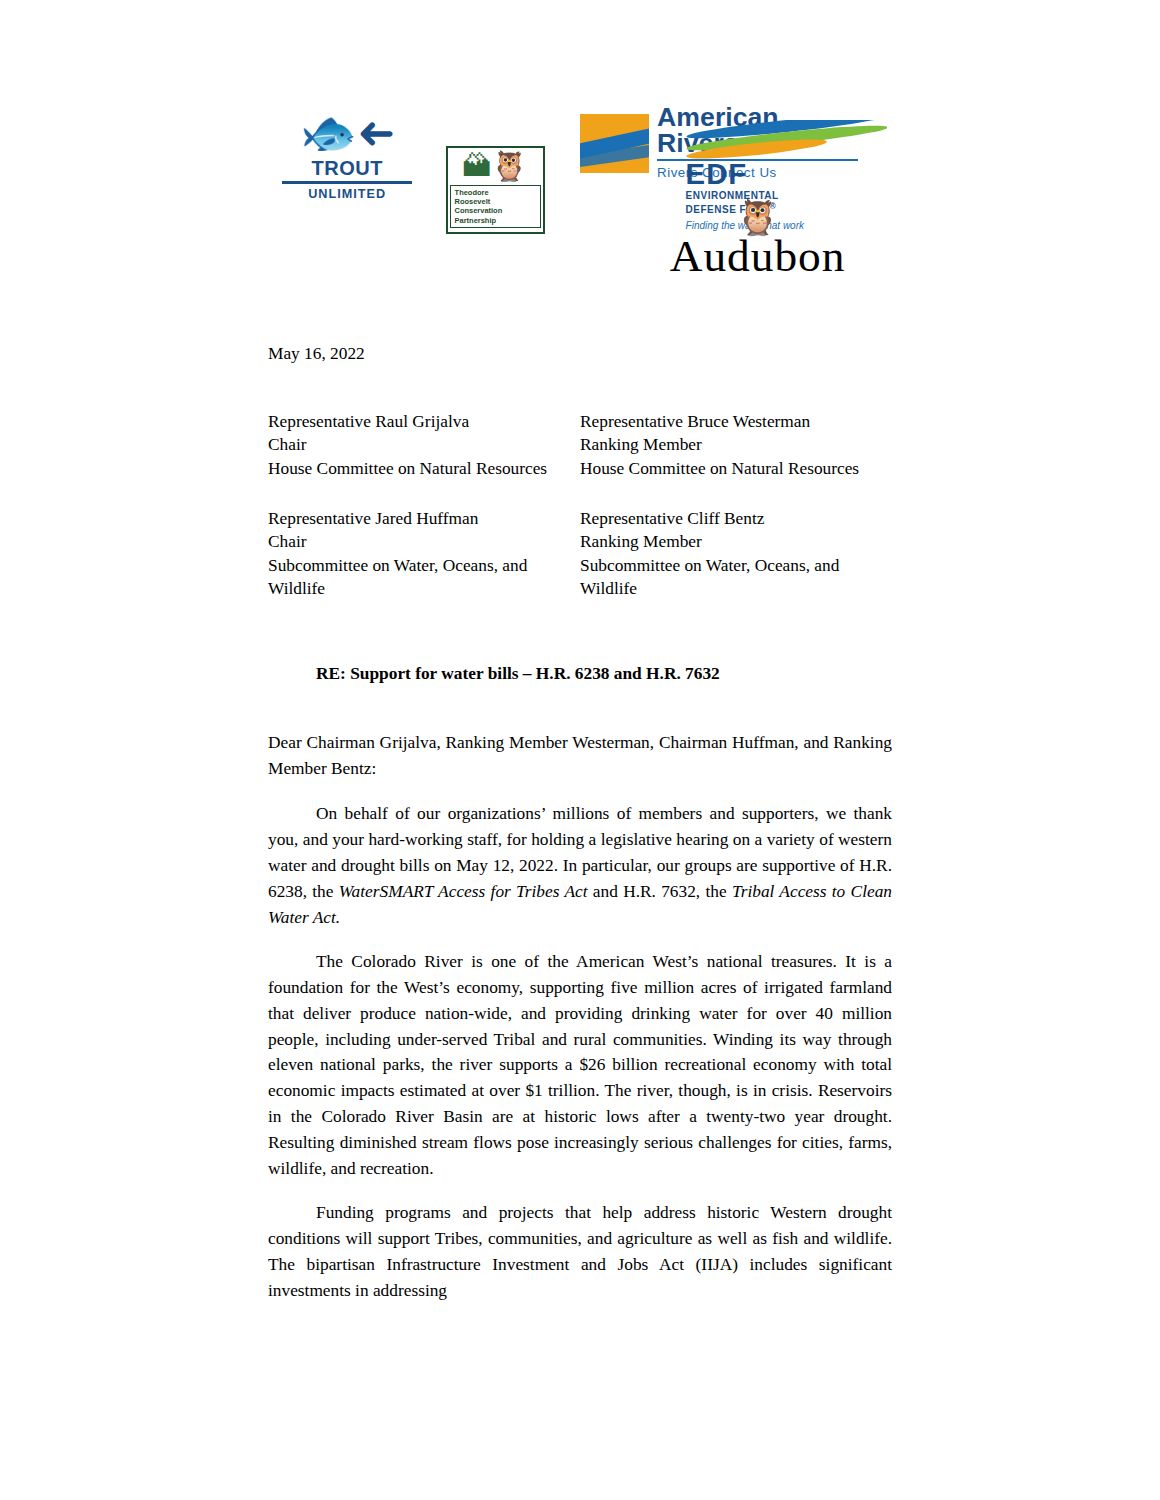➜🐟
TROUT
UNLIMITED
🏔🦉
Theodore
Roosevelt
Conservation
Partnership
American Rivers
Rivers Connect Us
EDF
ENVIRONMENTAL
DEFENSE FUND®
Finding the ways that work
🦉
Audubon
May 16, 2022
| Representative Raul Grijalva Chair House Committee on Natural Resources | Representative Bruce Westerman Ranking Member House Committee on Natural Resources |
| Representative Jared Huffman Chair Subcommittee on Water, Oceans, and Wildlife | Representative Cliff Bentz Ranking Member Subcommittee on Water, Oceans, and Wildlife |
RE: Support for water bills – H.R. 6238 and H.R. 7632
Dear Chairman Grijalva, Ranking Member Westerman, Chairman Huffman, and Ranking Member Bentz:
On behalf of our organizations’ millions of members and supporters, we thank you, and your hard-working staff, for holding a legislative hearing on a variety of western water and drought bills on May 12, 2022. In particular, our groups are supportive of H.R. 6238, the WaterSMART Access for Tribes Act and H.R. 7632, the Tribal Access to Clean Water Act.
The Colorado River is one of the American West’s national treasures. It is a foundation for the West’s economy, supporting five million acres of irrigated farmland that deliver produce nation-wide, and providing drinking water for over 40 million people, including under-served Tribal and rural communities. Winding its way through eleven national parks, the river supports a $26 billion recreational economy with total economic impacts estimated at over $1 trillion. The river, though, is in crisis. Reservoirs in the Colorado River Basin are at historic lows after a twenty-two year drought. Resulting diminished stream flows pose increasingly serious challenges for cities, farms, wildlife, and recreation.
Funding programs and projects that help address historic Western drought conditions will support Tribes, communities, and agriculture as well as fish and wildlife. The bipartisan Infrastructure Investment and Jobs Act (IIJA) includes significant investments in addressing